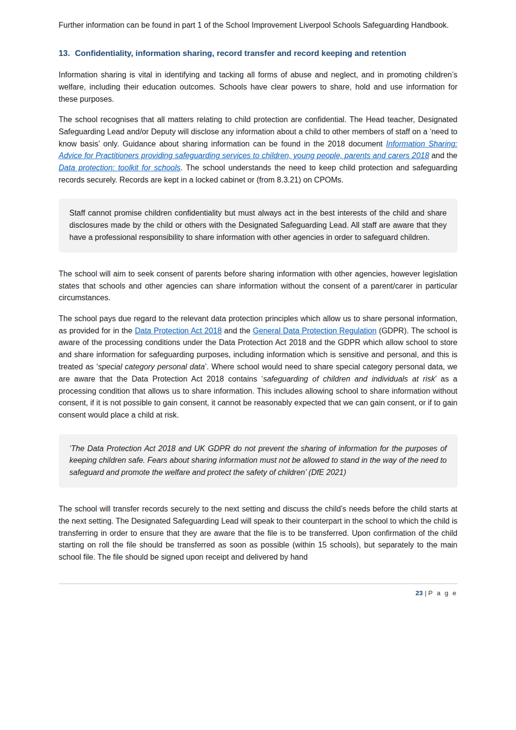Further information can be found in part 1 of the School Improvement Liverpool Schools Safeguarding Handbook.
13. Confidentiality, information sharing, record transfer and record keeping and retention
Information sharing is vital in identifying and tacking all forms of abuse and neglect, and in promoting children’s welfare, including their education outcomes. Schools have clear powers to share, hold and use information for these purposes.
The school recognises that all matters relating to child protection are confidential. The Head teacher, Designated Safeguarding Lead and/or Deputy will disclose any information about a child to other members of staff on a ‘need to know basis’ only. Guidance about sharing information can be found in the 2018 document Information Sharing: Advice for Practitioners providing safeguarding services to children, young people, parents and carers 2018 and the Data protection: toolkit for schools. The school understands the need to keep child protection and safeguarding records securely. Records are kept in a locked cabinet or (from 8.3.21) on CPOMs.
Staff cannot promise children confidentiality but must always act in the best interests of the child and share disclosures made by the child or others with the Designated Safeguarding Lead. All staff are aware that they have a professional responsibility to share information with other agencies in order to safeguard children.
The school will aim to seek consent of parents before sharing information with other agencies, however legislation states that schools and other agencies can share information without the consent of a parent/carer in particular circumstances.
The school pays due regard to the relevant data protection principles which allow us to share personal information, as provided for in the Data Protection Act 2018 and the General Data Protection Regulation (GDPR). The school is aware of the processing conditions under the Data Protection Act 2018 and the GDPR which allow school to store and share information for safeguarding purposes, including information which is sensitive and personal, and this is treated as ‘special category personal data’. Where school would need to share special category personal data, we are aware that the Data Protection Act 2018 contains ‘safeguarding of children and individuals at risk’ as a processing condition that allows us to share information. This includes allowing school to share information without consent, if it is not possible to gain consent, it cannot be reasonably expected that we can gain consent, or if to gain consent would place a child at risk.
‘The Data Protection Act 2018 and UK GDPR do not prevent the sharing of information for the purposes of keeping children safe. Fears about sharing information must not be allowed to stand in the way of the need to safeguard and promote the welfare and protect the safety of children’ (DfE 2021)
The school will transfer records securely to the next setting and discuss the child’s needs before the child starts at the next setting. The Designated Safeguarding Lead will speak to their counterpart in the school to which the child is transferring in order to ensure that they are aware that the file is to be transferred. Upon confirmation of the child starting on roll the file should be transferred as soon as possible (within 15 schools), but separately to the main school file. The file should be signed upon receipt and delivered by hand
23 | P a g e